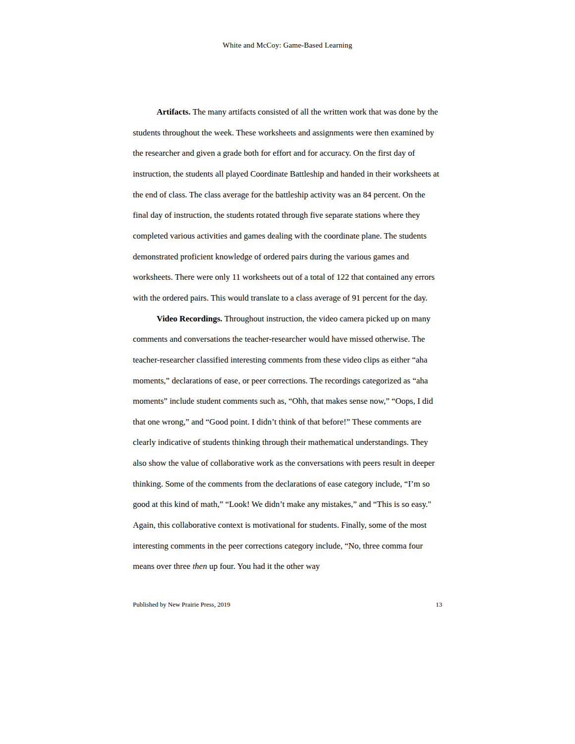White and McCoy: Game-Based Learning
Artifacts. The many artifacts consisted of all the written work that was done by the students throughout the week. These worksheets and assignments were then examined by the researcher and given a grade both for effort and for accuracy. On the first day of instruction, the students all played Coordinate Battleship and handed in their worksheets at the end of class. The class average for the battleship activity was an 84 percent. On the final day of instruction, the students rotated through five separate stations where they completed various activities and games dealing with the coordinate plane. The students demonstrated proficient knowledge of ordered pairs during the various games and worksheets. There were only 11 worksheets out of a total of 122 that contained any errors with the ordered pairs. This would translate to a class average of 91 percent for the day.
Video Recordings. Throughout instruction, the video camera picked up on many comments and conversations the teacher-researcher would have missed otherwise. The teacher-researcher classified interesting comments from these video clips as either “aha moments,” declarations of ease, or peer corrections. The recordings categorized as “aha moments” include student comments such as, “Ohh, that makes sense now,” “Oops, I did that one wrong,” and “Good point. I didn’t think of that before!” These comments are clearly indicative of students thinking through their mathematical understandings. They also show the value of collaborative work as the conversations with peers result in deeper thinking. Some of the comments from the declarations of ease category include, “I’m so good at this kind of math,” “Look! We didn’t make any mistakes,” and “This is so easy." Again, this collaborative context is motivational for students. Finally, some of the most interesting comments in the peer corrections category include, “No, three comma four means over three then up four. You had it the other way
Published by New Prairie Press, 2019
13